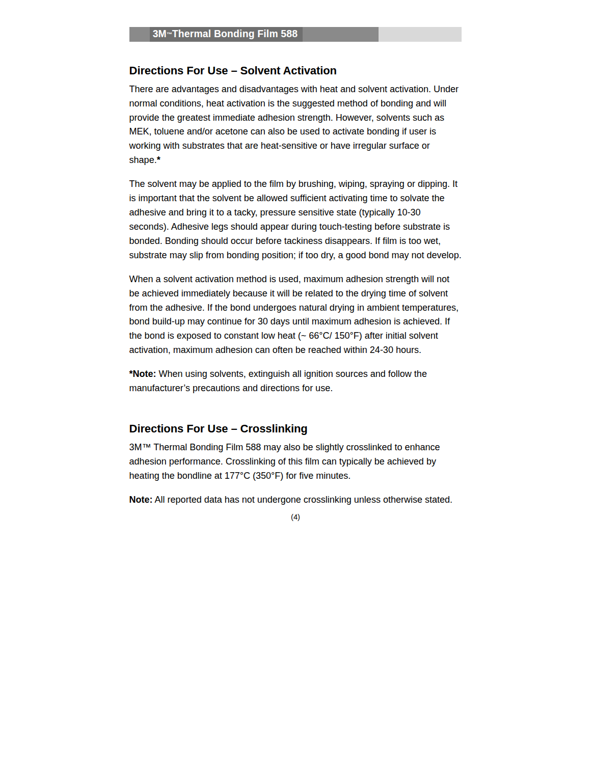3M™ Thermal Bonding Film 588
Directions For Use – Solvent Activation
There are advantages and disadvantages with heat and solvent activation. Under normal conditions, heat activation is the suggested method of bonding and will provide the greatest immediate adhesion strength. However, solvents such as MEK, toluene and/or acetone can also be used to activate bonding if user is working with substrates that are heat-sensitive or have irregular surface or shape.*
The solvent may be applied to the film by brushing, wiping, spraying or dipping. It is important that the solvent be allowed sufficient activating time to solvate the adhesive and bring it to a tacky, pressure sensitive state (typically 10-30 seconds). Adhesive legs should appear during touch-testing before substrate is bonded. Bonding should occur before tackiness disappears. If film is too wet, substrate may slip from bonding position; if too dry, a good bond may not develop.
When a solvent activation method is used, maximum adhesion strength will not be achieved immediately because it will be related to the drying time of solvent from the adhesive. If the bond undergoes natural drying in ambient temperatures, bond build-up may continue for 30 days until maximum adhesion is achieved. If the bond is exposed to constant low heat (~ 66°C/ 150°F) after initial solvent activation, maximum adhesion can often be reached within 24-30 hours.
*Note: When using solvents, extinguish all ignition sources and follow the manufacturer’s precautions and directions for use.
Directions For Use – Crosslinking
3M™ Thermal Bonding Film 588 may also be slightly crosslinked to enhance adhesion performance. Crosslinking of this film can typically be achieved by heating the bondline at 177°C (350°F) for five minutes.
Note: All reported data has not undergone crosslinking unless otherwise stated.
(4)